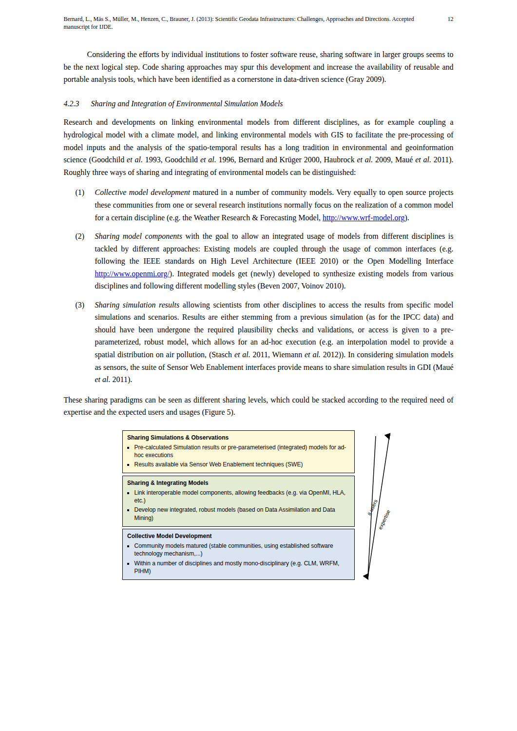Bernard, L., Mäs S., Müller, M., Henzen, C., Brauner, J. (2013): Scientific Geodata Infrastructures: Challenges, Approaches and Directions. Accepted manuscript for IJDE.
12
Considering the efforts by individual institutions to foster software reuse, sharing software in larger groups seems to be the next logical step. Code sharing approaches may spur this development and increase the availability of reusable and portable analysis tools, which have been identified as a cornerstone in data-driven science (Gray 2009).
4.2.3 Sharing and Integration of Environmental Simulation Models
Research and developments on linking environmental models from different disciplines, as for example coupling a hydrological model with a climate model, and linking environmental models with GIS to facilitate the pre-processing of model inputs and the analysis of the spatio-temporal results has a long tradition in environmental and geoinformation science (Goodchild et al. 1993, Goodchild et al. 1996, Bernard and Krüger 2000, Haubrock et al. 2009, Maué et al. 2011). Roughly three ways of sharing and integrating of environmental models can be distinguished:
Collective model development matured in a number of community models. Very equally to open source projects these communities from one or several research institutions normally focus on the realization of a common model for a certain discipline (e.g. the Weather Research & Forecasting Model, http://www.wrf-model.org).
Sharing model components with the goal to allow an integrated usage of models from different disciplines is tackled by different approaches: Existing models are coupled through the usage of common interfaces (e.g. following the IEEE standards on High Level Architecture (IEEE 2010) or the Open Modelling Interface http://www.openmi.org/). Integrated models get (newly) developed to synthesize existing models from various disciplines and following different modelling styles (Beven 2007, Voinov 2010).
Sharing simulation results allowing scientists from other disciplines to access the results from specific model simulations and scenarios. Results are either stemming from a previous simulation (as for the IPCC data) and should have been undergone the required plausibility checks and validations, or access is given to a pre-parameterized, robust model, which allows for an ad-hoc execution (e.g. an interpolation model to provide a spatial distribution on air pollution, (Stasch et al. 2011, Wiemann et al. 2012)). In considering simulation models as sensors, the suite of Sensor Web Enablement interfaces provide means to share simulation results in GDI (Maué et al. 2011).
These sharing paradigms can be seen as different sharing levels, which could be stacked according to the required need of expertise and the expected users and usages (Figure 5).
Sharing Simulations & Observations
Pre-calculated Simulation results or pre-parameterised (integrated) models for ad-hoc executions
Results available via Sensor Web Enablement techniques (SWE)
Sharing & Integrating Models
Link interoperable model components, allowing feedbacks (e.g. via OpenMI, HLA, etc.)
Develop new integrated, robust models (based on Data Assimilation and Data Mining)
Collective Model Development
Community models matured (stable communities, using established software technology mechanism,...)
Within a number of disciplines and mostly mono-disciplinary (e.g. CLM, WRFM, PIHM)
# users expertise